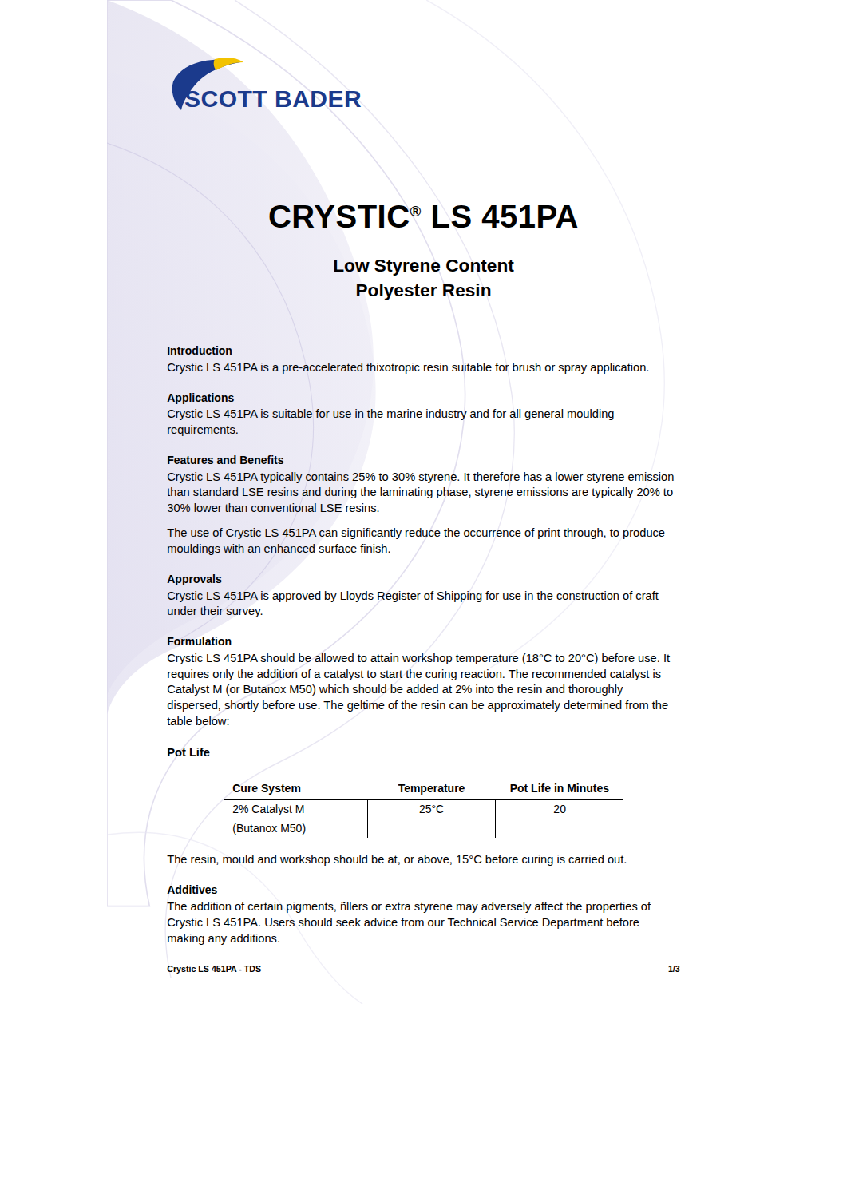SCOTT BADER
CRYSTIC® LS 451PA
Low Styrene Content
Polyester Resin
Introduction
Crystic LS 451PA is a pre-accelerated thixotropic resin suitable for brush or spray application.
Applications
Crystic LS 451PA is suitable for use in the marine industry and for all general moulding requirements.
Features and Benefits
Crystic LS 451PA typically contains 25% to 30% styrene. It therefore has a lower styrene emission than standard LSE resins and during the laminating phase, styrene emissions are typically 20% to 30% lower than conventional LSE resins.
The use of Crystic LS 451PA can significantly reduce the occurrence of print through, to produce mouldings with an enhanced surface finish.
Approvals
Crystic LS 451PA is approved by Lloyds Register of Shipping for use in the construction of craft under their survey.
Formulation
Crystic LS 451PA should be allowed to attain workshop temperature (18°C to 20°C) before use. It requires only the addition of a catalyst to start the curing reaction. The recommended catalyst is Catalyst M (or Butanox M50) which should be added at 2% into the resin and thoroughly dispersed, shortly before use. The geltime of the resin can be approximately determined from the table below:
Pot Life
| Cure System | Temperature | Pot Life in Minutes |
| --- | --- | --- |
| 2% Catalyst M | 25°C | 20 |
| (Butanox M50) | | |
The resin, mould and workshop should be at, or above, 15°C before curing is carried out.
Additives
The addition of certain pigments, ñllers or extra styrene may adversely affect the properties of Crystic LS 451PA. Users should seek advice from our Technical Service Department before making any additions.
Crystic LS 451PA - TDS 1/3